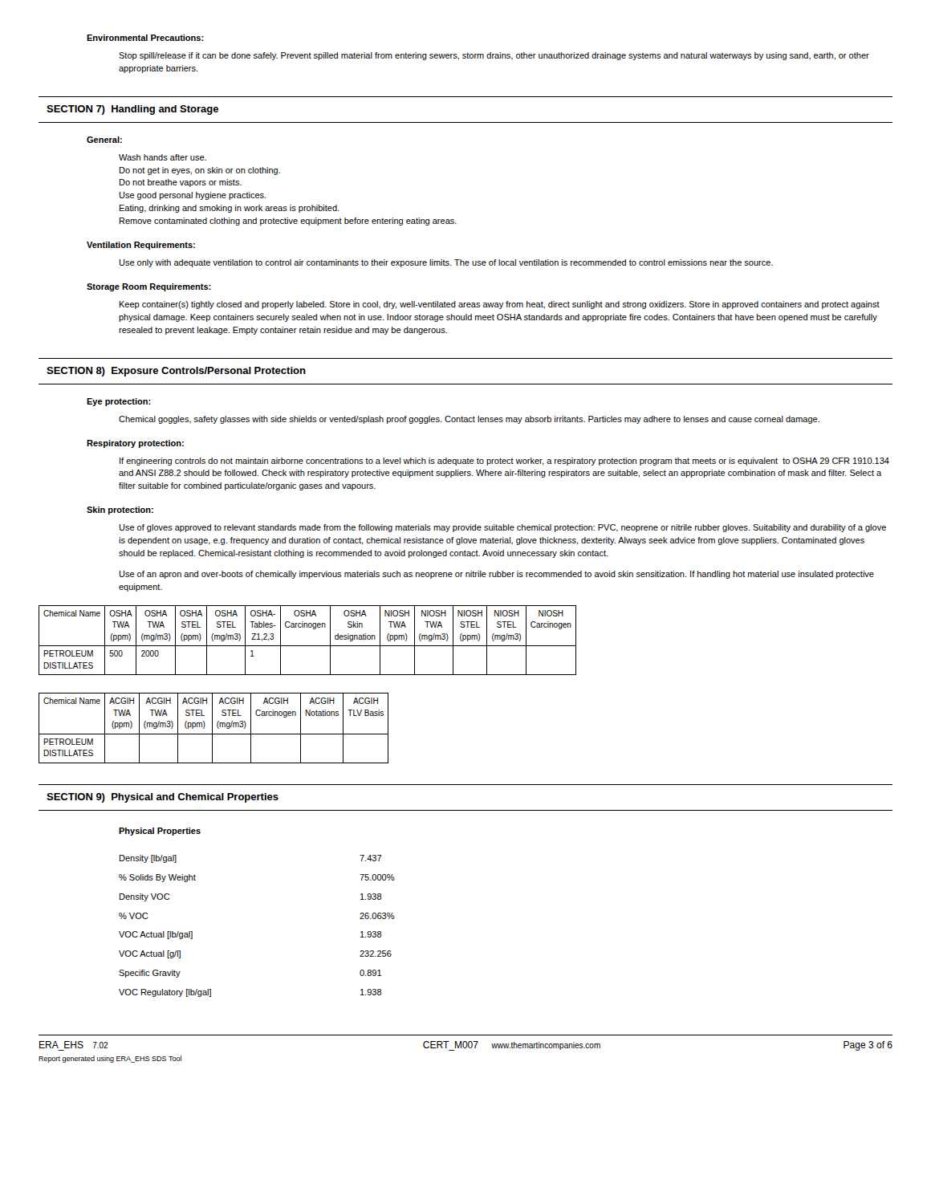Environmental Precautions:
Stop spill/release if it can be done safely. Prevent spilled material from entering sewers, storm drains, other unauthorized drainage systems and natural waterways by using sand, earth, or other appropriate barriers.
SECTION 7) Handling and Storage
General:
Wash hands after use.
Do not get in eyes, on skin or on clothing.
Do not breathe vapors or mists.
Use good personal hygiene practices.
Eating, drinking and smoking in work areas is prohibited.
Remove contaminated clothing and protective equipment before entering eating areas.
Ventilation Requirements:
Use only with adequate ventilation to control air contaminants to their exposure limits. The use of local ventilation is recommended to control emissions near the source.
Storage Room Requirements:
Keep container(s) tightly closed and properly labeled. Store in cool, dry, well-ventilated areas away from heat, direct sunlight and strong oxidizers. Store in approved containers and protect against physical damage. Keep containers securely sealed when not in use. Indoor storage should meet OSHA standards and appropriate fire codes. Containers that have been opened must be carefully resealed to prevent leakage. Empty container retain residue and may be dangerous.
SECTION 8) Exposure Controls/Personal Protection
Eye protection:
Chemical goggles, safety glasses with side shields or vented/splash proof goggles. Contact lenses may absorb irritants. Particles may adhere to lenses and cause corneal damage.
Respiratory protection:
If engineering controls do not maintain airborne concentrations to a level which is adequate to protect worker, a respiratory protection program that meets or is equivalent to OSHA 29 CFR 1910.134 and ANSI Z88.2 should be followed. Check with respiratory protective equipment suppliers. Where air-filtering respirators are suitable, select an appropriate combination of mask and filter. Select a filter suitable for combined particulate/organic gases and vapours.
Skin protection:
Use of gloves approved to relevant standards made from the following materials may provide suitable chemical protection: PVC, neoprene or nitrile rubber gloves. Suitability and durability of a glove is dependent on usage, e.g. frequency and duration of contact, chemical resistance of glove material, glove thickness, dexterity. Always seek advice from glove suppliers. Contaminated gloves should be replaced. Chemical-resistant clothing is recommended to avoid prolonged contact. Avoid unnecessary skin contact.
Use of an apron and over-boots of chemically impervious materials such as neoprene or nitrile rubber is recommended to avoid skin sensitization. If handling hot material use insulated protective equipment.
| Chemical Name | OSHA TWA (ppm) | OSHA TWA (mg/m3) | OSHA STEL (ppm) | OSHA STEL (mg/m3) | OSHA- Tables- Z1,2,3 | OSHA Carcinogen | OSHA Skin designation | NIOSH TWA (ppm) | NIOSH TWA (mg/m3) | NIOSH STEL (ppm) | NIOSH STEL (mg/m3) | NIOSH Carcinogen |
| --- | --- | --- | --- | --- | --- | --- | --- | --- | --- | --- | --- | --- |
| PETROLEUM DISTILLATES | 500 | 2000 | | | 1 | | | | | | | |
| Chemical Name | ACGIH TWA (ppm) | ACGIH TWA (mg/m3) | ACGIH STEL (ppm) | ACGIH STEL (mg/m3) | ACGIH Carcinogen | ACGIH Notations | ACGIH TLV Basis |
| --- | --- | --- | --- | --- | --- | --- | --- |
| PETROLEUM DISTILLATES | | | | | | | |
SECTION 9) Physical and Chemical Properties
Physical Properties
| Density [lb/gal] | 7.437 |
| % Solids By Weight | 75.000% |
| Density VOC | 1.938 |
| % VOC | 26.063% |
| VOC Actual [lb/gal] | 1.938 |
| VOC Actual [g/l] | 232.256 |
| Specific Gravity | 0.891 |
| VOC Regulatory [lb/gal] | 1.938 |
ERA_EHS 7.02
Report generated using ERA_EHS SDS Tool
CERT_M007 www.themartincompanies.com
Page 3 of 6